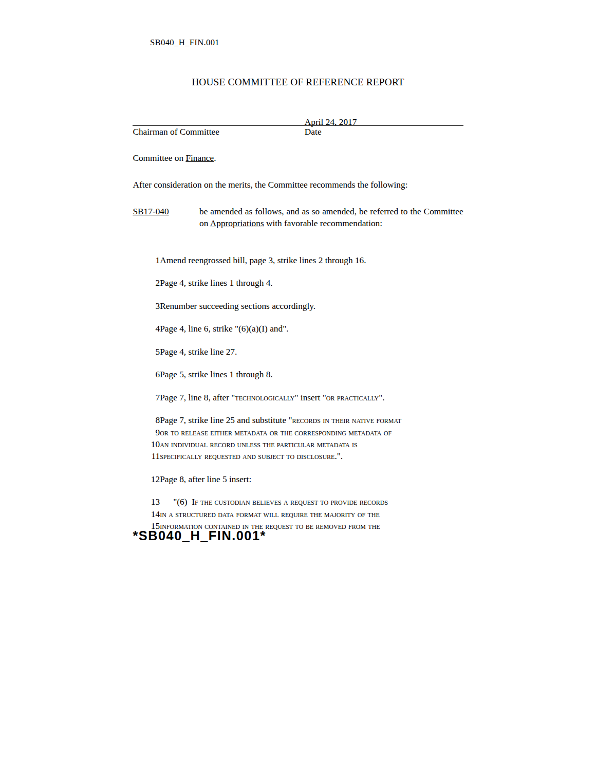SB040_H_FIN.001
HOUSE COMMITTEE OF REFERENCE REPORT
| | April 24, 2017 |
| Chairman of Committee | Date |
Committee on Finance.
After consideration on the merits, the Committee recommends the following:
| SB17-040 | be amended as follows, and as so amended, be referred to the Committee on Appropriations with favorable recommendation: |
| 1 | Amend reengrossed bill, page 3, strike lines 2 through 16. |
| 2 | Page 4, strike lines 1 through 4. |
| 3 | Renumber succeeding sections accordingly. |
| 4 | Page 4, line 6, strike "(6)(a)(I) and". |
| 5 | Page 4, strike line 27. |
| 6 | Page 5, strike lines 1 through 8. |
| 7 | Page 7, line 8, after " technologically " insert " or practically ". |
| 8 | Page 7, strike line 25 and substitute " records in their native format |
| 9 | or to release either metadata or the corresponding metadata of |
| 10 | an individual record unless the particular metadata is |
| 11 | specifically requested and subject to disclosure. ". |
| 12 | Page 8, after line 5 insert: |
| 13 | "(6) If the custodian believes a request to provide records |
| 14 | in a structured data format will require the majority of the |
| 15 | information contained in the request to be removed from the |
*SB040_H_FIN.001*